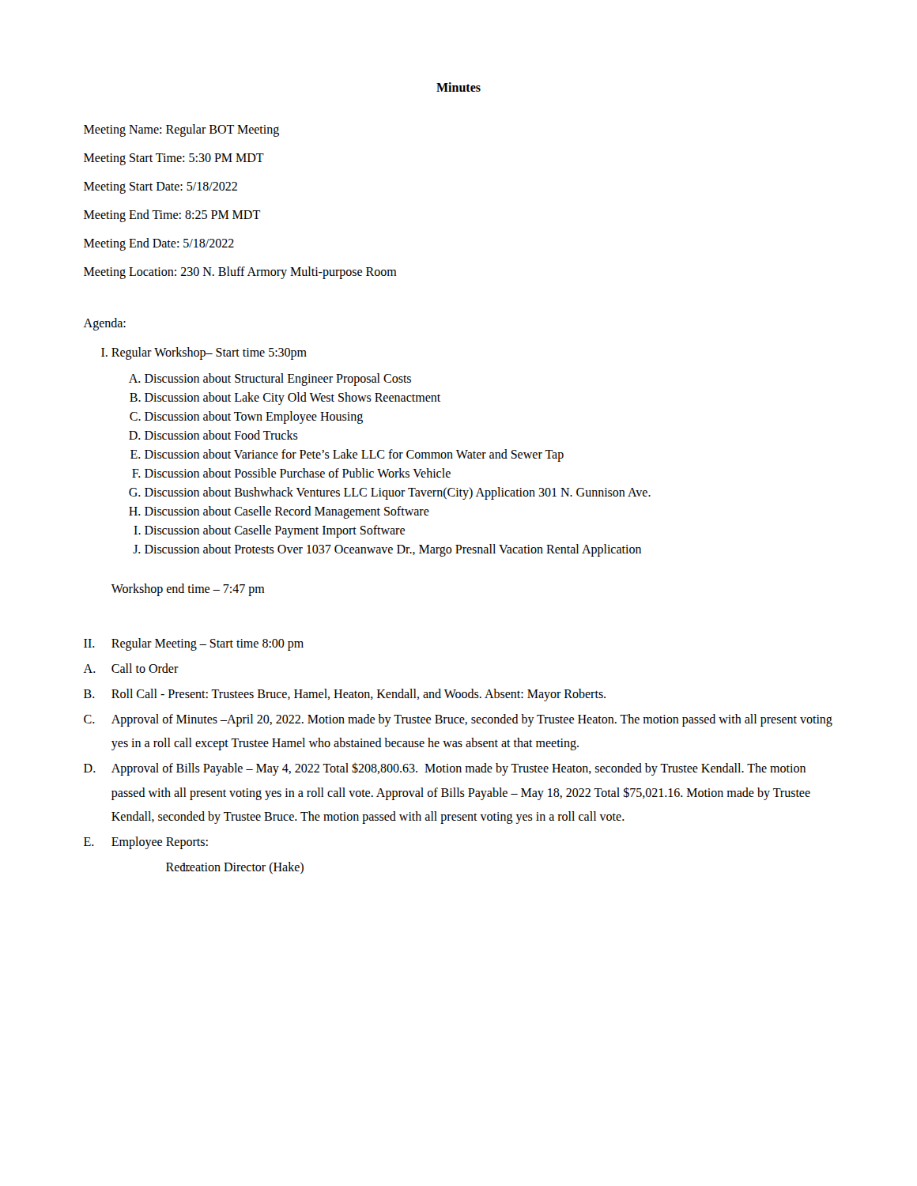Minutes
Meeting Name: Regular BOT Meeting
Meeting Start Time: 5:30 PM MDT
Meeting Start Date: 5/18/2022
Meeting End Time: 8:25 PM MDT
Meeting End Date: 5/18/2022
Meeting Location: 230 N. Bluff Armory Multi-purpose Room
Agenda:
Regular Workshop– Start time 5:30pm
Discussion about Structural Engineer Proposal Costs
Discussion about Lake City Old West Shows Reenactment
Discussion about Town Employee Housing
Discussion about Food Trucks
Discussion about Variance for Pete’s Lake LLC for Common Water and Sewer Tap
Discussion about Possible Purchase of Public Works Vehicle
Discussion about Bushwhack Ventures LLC Liquor Tavern(City) Application 301 N. Gunnison Ave.
Discussion about Caselle Record Management Software
Discussion about Caselle Payment Import Software
Discussion about Protests Over 1037 Oceanwave Dr., Margo Presnall Vacation Rental Application
Workshop end time – 7:47 pm
II. Regular Meeting – Start time 8:00 pm
A. Call to Order
B. Roll Call - Present: Trustees Bruce, Hamel, Heaton, Kendall, and Woods. Absent: Mayor Roberts.
C. Approval of Minutes –April 20, 2022. Motion made by Trustee Bruce, seconded by Trustee Heaton. The motion passed with all present voting yes in a roll call except Trustee Hamel who abstained because he was absent at that meeting.
D. Approval of Bills Payable – May 4, 2022 Total $208,800.63. Motion made by Trustee Heaton, seconded by Trustee Kendall. The motion passed with all present voting yes in a roll call vote. Approval of Bills Payable – May 18, 2022 Total $75,021.16. Motion made by Trustee Kendall, seconded by Trustee Bruce. The motion passed with all present voting yes in a roll call vote.
E. Employee Reports:
Recreation Director (Hake)